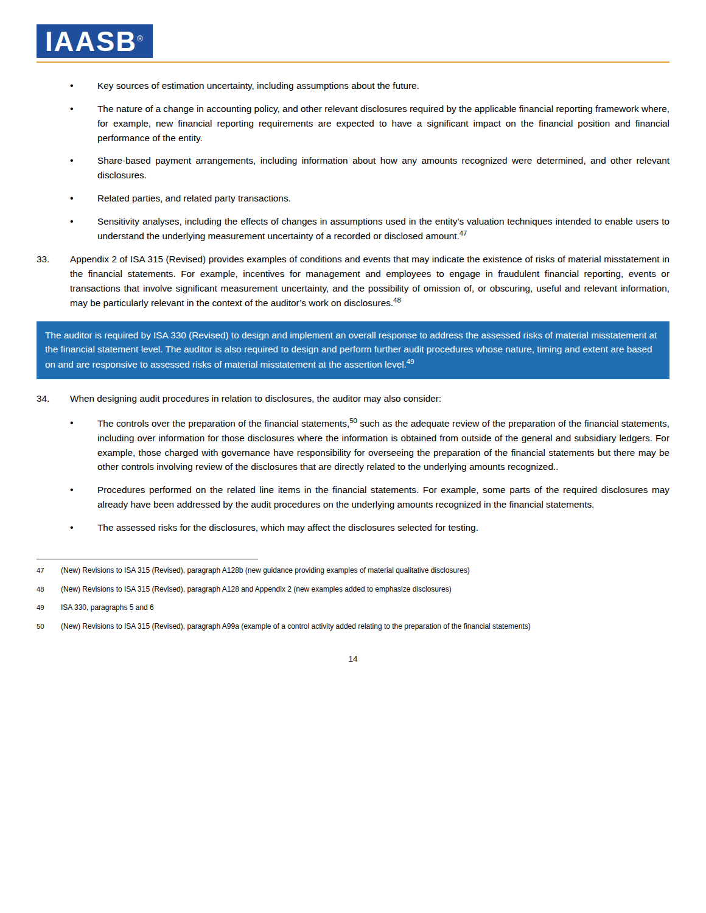IAASB®
Key sources of estimation uncertainty, including assumptions about the future.
The nature of a change in accounting policy, and other relevant disclosures required by the applicable financial reporting framework where, for example, new financial reporting requirements are expected to have a significant impact on the financial position and financial performance of the entity.
Share-based payment arrangements, including information about how any amounts recognized were determined, and other relevant disclosures.
Related parties, and related party transactions.
Sensitivity analyses, including the effects of changes in assumptions used in the entity’s valuation techniques intended to enable users to understand the underlying measurement uncertainty of a recorded or disclosed amount.47
33.
Appendix 2 of ISA 315 (Revised) provides examples of conditions and events that may indicate the existence of risks of material misstatement in the financial statements. For example, incentives for management and employees to engage in fraudulent financial reporting, events or transactions that involve significant measurement uncertainty, and the possibility of omission of, or obscuring, useful and relevant information, may be particularly relevant in the context of the auditor’s work on disclosures.48
The auditor is required by ISA 330 (Revised) to design and implement an overall response to address the assessed risks of material misstatement at the financial statement level. The auditor is also required to design and perform further audit procedures whose nature, timing and extent are based on and are responsive to assessed risks of material misstatement at the assertion level.49
34.
When designing audit procedures in relation to disclosures, the auditor may also consider:
The controls over the preparation of the financial statements,50 such as the adequate review of the preparation of the financial statements, including over information for those disclosures where the information is obtained from outside of the general and subsidiary ledgers. For example, those charged with governance have responsibility for overseeing the preparation of the financial statements but there may be other controls involving review of the disclosures that are directly related to the underlying amounts recognized..
Procedures performed on the related line items in the financial statements. For example, some parts of the required disclosures may already have been addressed by the audit procedures on the underlying amounts recognized in the financial statements.
The assessed risks for the disclosures, which may affect the disclosures selected for testing.
47
(New) Revisions to ISA 315 (Revised), paragraph A128b (new guidance providing examples of material qualitative disclosures)
48
(New) Revisions to ISA 315 (Revised), paragraph A128 and Appendix 2 (new examples added to emphasize disclosures)
49
ISA 330, paragraphs 5 and 6
50
(New) Revisions to ISA 315 (Revised), paragraph A99a (example of a control activity added relating to the preparation of the financial statements)
14